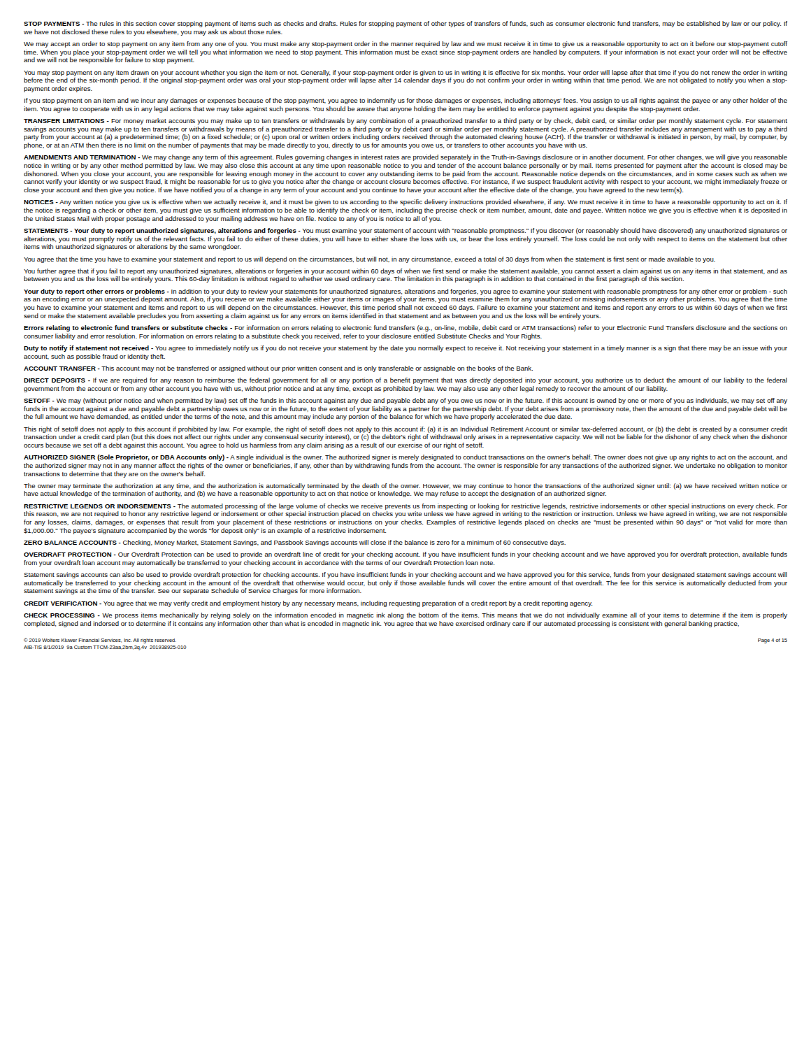STOP PAYMENTS - The rules in this section cover stopping payment of items such as checks and drafts. Rules for stopping payment of other types of transfers of funds, such as consumer electronic fund transfers, may be established by law or our policy. If we have not disclosed these rules to you elsewhere, you may ask us about those rules.
We may accept an order to stop payment on any item from any one of you. You must make any stop-payment order in the manner required by law and we must receive it in time to give us a reasonable opportunity to act on it before our stop-payment cutoff time. When you place your stop-payment order we will tell you what information we need to stop payment. This information must be exact since stop-payment orders are handled by computers. If your information is not exact your order will not be effective and we will not be responsible for failure to stop payment.
You may stop payment on any item drawn on your account whether you sign the item or not. Generally, if your stop-payment order is given to us in writing it is effective for six months. Your order will lapse after that time if you do not renew the order in writing before the end of the six-month period. If the original stop-payment order was oral your stop-payment order will lapse after 14 calendar days if you do not confirm your order in writing within that time period. We are not obligated to notify you when a stop-payment order expires.
If you stop payment on an item and we incur any damages or expenses because of the stop payment, you agree to indemnify us for those damages or expenses, including attorneys' fees. You assign to us all rights against the payee or any other holder of the item. You agree to cooperate with us in any legal actions that we may take against such persons. You should be aware that anyone holding the item may be entitled to enforce payment against you despite the stop-payment order.
TRANSFER LIMITATIONS - For money market accounts you may make up to ten transfers or withdrawals by any combination of a preauthorized transfer to a third party or by check, debit card, or similar order per monthly statement cycle. For statement savings accounts you may make up to ten transfers or withdrawals by means of a preauthorized transfer to a third party or by debit card or similar order per monthly statement cycle. A preauthorized transfer includes any arrangement with us to pay a third party from your account at (a) a predetermined time; (b) on a fixed schedule; or (c) upon oral or written orders including orders received through the automated clearing house (ACH). If the transfer or withdrawal is initiated in person, by mail, by computer, by phone, or at an ATM then there is no limit on the number of payments that may be made directly to you, directly to us for amounts you owe us, or transfers to other accounts you have with us.
AMENDMENTS AND TERMINATION - We may change any term of this agreement. Rules governing changes in interest rates are provided separately in the Truth-in-Savings disclosure or in another document. For other changes, we will give you reasonable notice in writing or by any other method permitted by law. We may also close this account at any time upon reasonable notice to you and tender of the account balance personally or by mail. Items presented for payment after the account is closed may be dishonored. When you close your account, you are responsible for leaving enough money in the account to cover any outstanding items to be paid from the account. Reasonable notice depends on the circumstances, and in some cases such as when we cannot verify your identity or we suspect fraud, it might be reasonable for us to give you notice after the change or account closure becomes effective. For instance, if we suspect fraudulent activity with respect to your account, we might immediately freeze or close your account and then give you notice. If we have notified you of a change in any term of your account and you continue to have your account after the effective date of the change, you have agreed to the new term(s).
NOTICES - Any written notice you give us is effective when we actually receive it, and it must be given to us according to the specific delivery instructions provided elsewhere, if any. We must receive it in time to have a reasonable opportunity to act on it. If the notice is regarding a check or other item, you must give us sufficient information to be able to identify the check or item, including the precise check or item number, amount, date and payee. Written notice we give you is effective when it is deposited in the United States Mail with proper postage and addressed to your mailing address we have on file. Notice to any of you is notice to all of you.
STATEMENTS - Your duty to report unauthorized signatures, alterations and forgeries - You must examine your statement of account with "reasonable promptness." If you discover (or reasonably should have discovered) any unauthorized signatures or alterations, you must promptly notify us of the relevant facts. If you fail to do either of these duties, you will have to either share the loss with us, or bear the loss entirely yourself. The loss could be not only with respect to items on the statement but other items with unauthorized signatures or alterations by the same wrongdoer.
You agree that the time you have to examine your statement and report to us will depend on the circumstances, but will not, in any circumstance, exceed a total of 30 days from when the statement is first sent or made available to you.
You further agree that if you fail to report any unauthorized signatures, alterations or forgeries in your account within 60 days of when we first send or make the statement available, you cannot assert a claim against us on any items in that statement, and as between you and us the loss will be entirely yours. This 60-day limitation is without regard to whether we used ordinary care. The limitation in this paragraph is in addition to that contained in the first paragraph of this section.
Your duty to report other errors or problems - In addition to your duty to review your statements for unauthorized signatures, alterations and forgeries, you agree to examine your statement with reasonable promptness for any other error or problem - such as an encoding error or an unexpected deposit amount. Also, if you receive or we make available either your items or images of your items, you must examine them for any unauthorized or missing indorsements or any other problems. You agree that the time you have to examine your statement and items and report to us will depend on the circumstances. However, this time period shall not exceed 60 days. Failure to examine your statement and items and report any errors to us within 60 days of when we first send or make the statement available precludes you from asserting a claim against us for any errors on items identified in that statement and as between you and us the loss will be entirely yours.
Errors relating to electronic fund transfers or substitute checks - For information on errors relating to electronic fund transfers (e.g., on-line, mobile, debit card or ATM transactions) refer to your Electronic Fund Transfers disclosure and the sections on consumer liability and error resolution. For information on errors relating to a substitute check you received, refer to your disclosure entitled Substitute Checks and Your Rights.
Duty to notify if statement not received - You agree to immediately notify us if you do not receive your statement by the date you normally expect to receive it. Not receiving your statement in a timely manner is a sign that there may be an issue with your account, such as possible fraud or identity theft.
ACCOUNT TRANSFER - This account may not be transferred or assigned without our prior written consent and is only transferable or assignable on the books of the Bank.
DIRECT DEPOSITS - If we are required for any reason to reimburse the federal government for all or any portion of a benefit payment that was directly deposited into your account, you authorize us to deduct the amount of our liability to the federal government from the account or from any other account you have with us, without prior notice and at any time, except as prohibited by law. We may also use any other legal remedy to recover the amount of our liability.
SETOFF - We may (without prior notice and when permitted by law) set off the funds in this account against any due and payable debt any of you owe us now or in the future. If this account is owned by one or more of you as individuals, we may set off any funds in the account against a due and payable debt a partnership owes us now or in the future, to the extent of your liability as a partner for the partnership debt. If your debt arises from a promissory note, then the amount of the due and payable debt will be the full amount we have demanded, as entitled under the terms of the note, and this amount may include any portion of the balance for which we have properly accelerated the due date.
This right of setoff does not apply to this account if prohibited by law. For example, the right of setoff does not apply to this account if: (a) it is an Individual Retirement Account or similar tax-deferred account, or (b) the debt is created by a consumer credit transaction under a credit card plan (but this does not affect our rights under any consensual security interest), or (c) the debtor's right of withdrawal only arises in a representative capacity. We will not be liable for the dishonor of any check when the dishonor occurs because we set off a debt against this account. You agree to hold us harmless from any claim arising as a result of our exercise of our right of setoff.
AUTHORIZED SIGNER (Sole Proprietor, or DBA Accounts only) - A single individual is the owner. The authorized signer is merely designated to conduct transactions on the owner's behalf. The owner does not give up any rights to act on the account, and the authorized signer may not in any manner affect the rights of the owner or beneficiaries, if any, other than by withdrawing funds from the account. The owner is responsible for any transactions of the authorized signer. We undertake no obligation to monitor transactions to determine that they are on the owner's behalf.
The owner may terminate the authorization at any time, and the authorization is automatically terminated by the death of the owner. However, we may continue to honor the transactions of the authorized signer until: (a) we have received written notice or have actual knowledge of the termination of authority, and (b) we have a reasonable opportunity to act on that notice or knowledge. We may refuse to accept the designation of an authorized signer.
RESTRICTIVE LEGENDS OR INDORSEMENTS - The automated processing of the large volume of checks we receive prevents us from inspecting or looking for restrictive legends, restrictive indorsements or other special instructions on every check. For this reason, we are not required to honor any restrictive legend or indorsement or other special instruction placed on checks you write unless we have agreed in writing to the restriction or instruction. Unless we have agreed in writing, we are not responsible for any losses, claims, damages, or expenses that result from your placement of these restrictions or instructions on your checks. Examples of restrictive legends placed on checks are "must be presented within 90 days" or "not valid for more than $1,000.00." The payee's signature accompanied by the words "for deposit only" is an example of a restrictive indorsement.
ZERO BALANCE ACCOUNTS - Checking, Money Market, Statement Savings, and Passbook Savings accounts will close if the balance is zero for a minimum of 60 consecutive days.
OVERDRAFT PROTECTION - Our Overdraft Protection can be used to provide an overdraft line of credit for your checking account. If you have insufficient funds in your checking account and we have approved you for overdraft protection, available funds from your overdraft loan account may automatically be transferred to your checking account in accordance with the terms of our Overdraft Protection loan note.
Statement savings accounts can also be used to provide overdraft protection for checking accounts. If you have insufficient funds in your checking account and we have approved you for this service, funds from your designated statement savings account will automatically be transferred to your checking account in the amount of the overdraft that otherwise would occur, but only if those available funds will cover the entire amount of that overdraft. The fee for this service is automatically deducted from your statement savings at the time of the transfer. See our separate Schedule of Service Charges for more information.
CREDIT VERIFICATION - You agree that we may verify credit and employment history by any necessary means, including requesting preparation of a credit report by a credit reporting agency.
CHECK PROCESSING - We process items mechanically by relying solely on the information encoded in magnetic ink along the bottom of the items. This means that we do not individually examine all of your items to determine if the item is properly completed, signed and indorsed or to determine if it contains any information other than what is encoded in magnetic ink. You agree that we have exercised ordinary care if our automated processing is consistent with general banking practice,
© 2019 Wolters Kluwer Financial Services, Inc. All rights reserved.
AIB-TIS 8/1/2019 9a Custom TTCM-23aa,2bm,3q,4v 201938925-010 Page 4 of 15